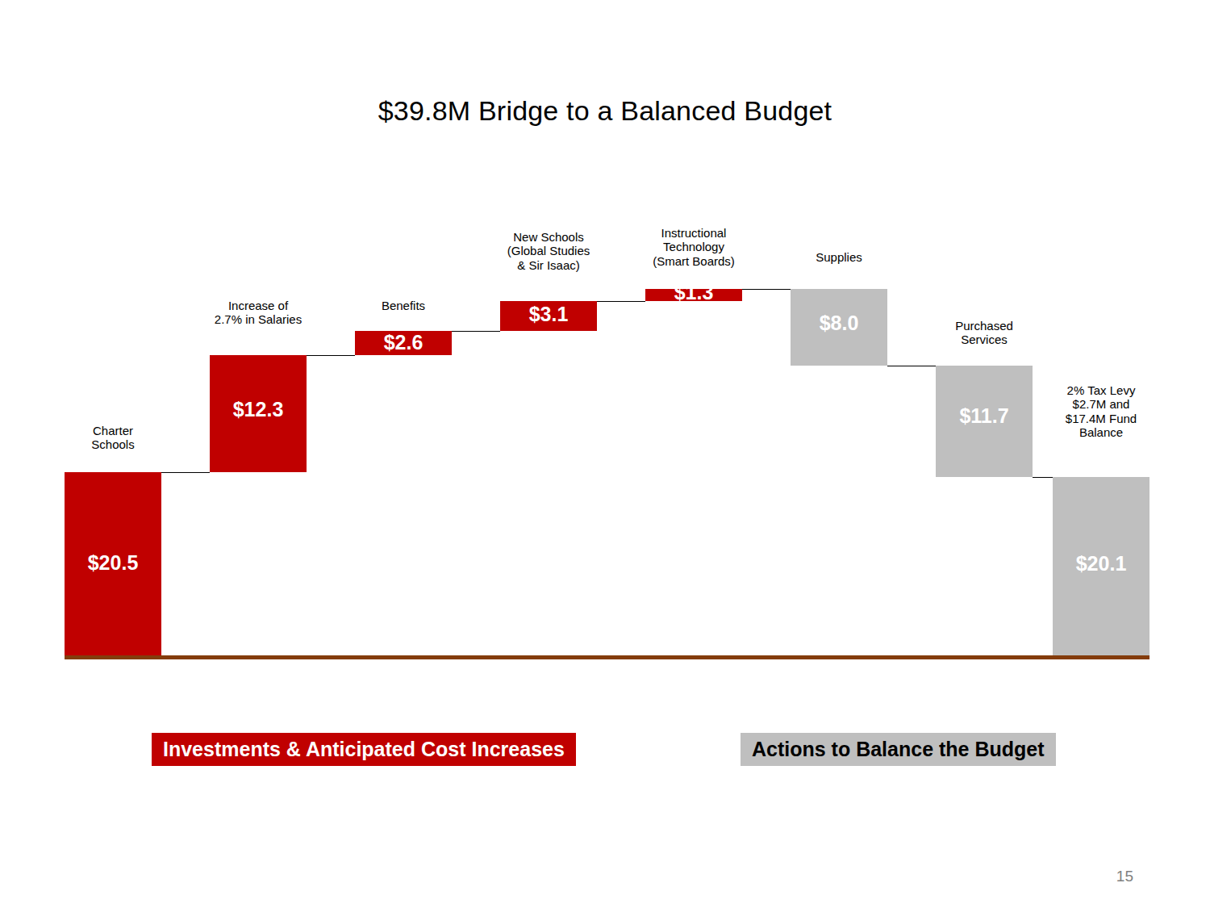$39.8M Bridge to a Balanced Budget
============ BAR 1 : Charter Schools $20.5 ============
$20.5
Charter
Schools
============ BAR 2 : Salaries $12.3 ============
$12.3
Increase of
2.7% in Salaries
============ BAR 3 : Benefits $2.6 ============
$2.6
Benefits
============ BAR 4 : New Schools $3.1 ============
$3.1
New Schools
(Global Studies
& Sir Isaac)
============ BAR 5 : Instructional Technology $1.3 ============
$1.3
Instructional
Technology
(Smart Boards)
============ BAR 6 : Supplies $8.0 (grey, downward) ============
$8.0
Supplies
============ BAR 7 : Purchased Services $11.7 ============
$11.7
Purchased
Services
============ BAR 8 : Tax Levy / Fund Balance $20.1 ============
$20.1
2% Tax Levy
$2.7M and
$17.4M Fund
Balance
Investments & Anticipated Cost Increases
Actions to Balance the Budget
15